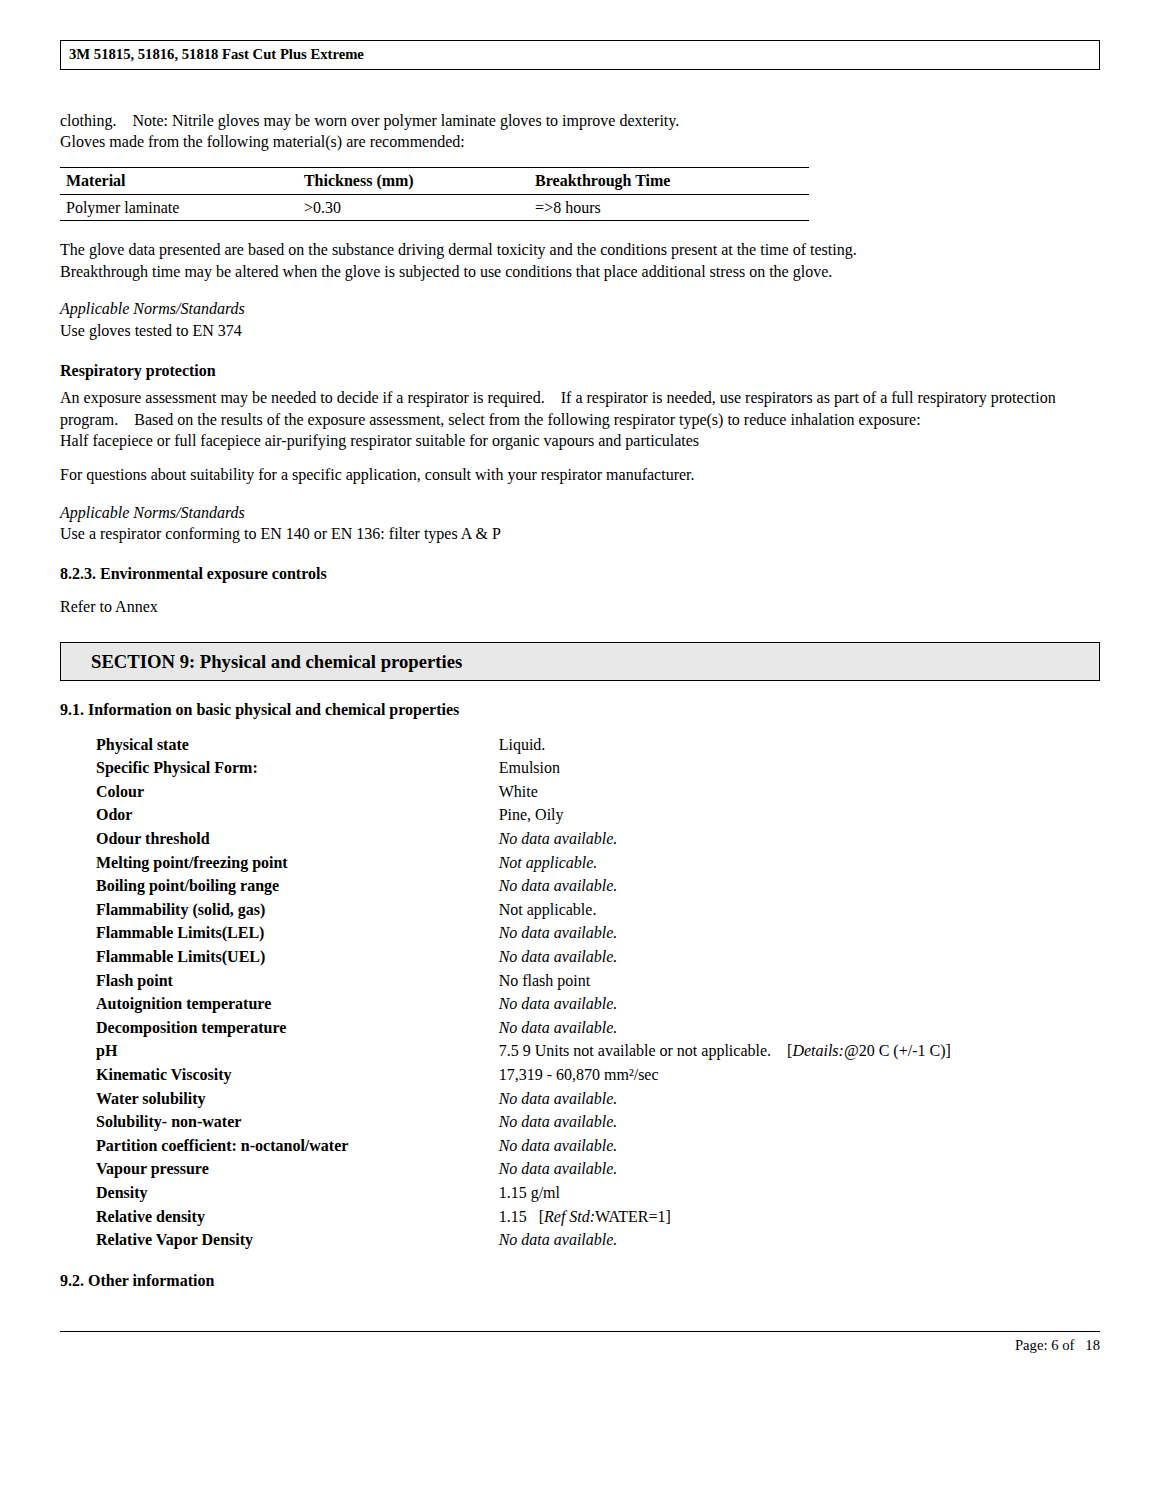3M 51815, 51816, 51818 Fast Cut Plus Extreme
clothing. Note: Nitrile gloves may be worn over polymer laminate gloves to improve dexterity.
Gloves made from the following material(s) are recommended:
| Material | Thickness (mm) | Breakthrough Time |
| --- | --- | --- |
| Polymer laminate | >0.30 | =>8 hours |
The glove data presented are based on the substance driving dermal toxicity and the conditions present at the time of testing.
Breakthrough time may be altered when the glove is subjected to use conditions that place additional stress on the glove.
Applicable Norms/Standards
Use gloves tested to EN 374
Respiratory protection
An exposure assessment may be needed to decide if a respirator is required. If a respirator is needed, use respirators as part of a full respiratory protection program. Based on the results of the exposure assessment, select from the following respirator type(s) to reduce inhalation exposure:
Half facepiece or full facepiece air-purifying respirator suitable for organic vapours and particulates
For questions about suitability for a specific application, consult with your respirator manufacturer.
Applicable Norms/Standards
Use a respirator conforming to EN 140 or EN 136: filter types A & P
8.2.3. Environmental exposure controls
Refer to Annex
SECTION 9: Physical and chemical properties
9.1. Information on basic physical and chemical properties
| Physical state | Liquid. |
| Specific Physical Form: | Emulsion |
| Colour | White |
| Odor | Pine, Oily |
| Odour threshold | No data available. |
| Melting point/freezing point | Not applicable. |
| Boiling point/boiling range | No data available. |
| Flammability (solid, gas) | Not applicable. |
| Flammable Limits(LEL) | No data available. |
| Flammable Limits(UEL) | No data available. |
| Flash point | No flash point |
| Autoignition temperature | No data available. |
| Decomposition temperature | No data available. |
| pH | 7.5 9 Units not available or not applicable. [ Details: @20 C (+/-1 C)] |
| Kinematic Viscosity | 17,319 - 60,870 mm²/sec |
| Water solubility | No data available. |
| Solubility- non-water | No data available. |
| Partition coefficient: n-octanol/water | No data available. |
| Vapour pressure | No data available. |
| Density | 1.15 g/ml |
| Relative density | 1.15 [ Ref Std: WATER=1] |
| Relative Vapor Density | No data available. |
9.2. Other information
Page: 6 of 18